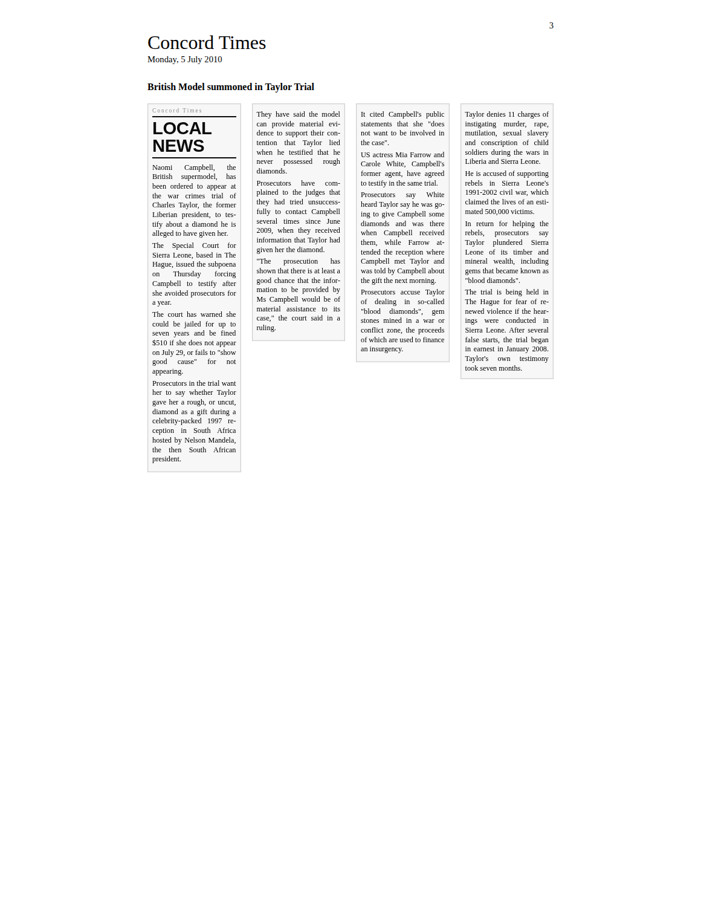3
Concord Times
Monday, 5 July 2010
British Model summoned in Taylor Trial
Concord Times
LOCAL NEWS
Naomi Campbell, the British supermodel, has been ordered to appear at the war crimes trial of Charles Taylor, the former Liberian president, to testify about a diamond he is alleged to have given her.
The Special Court for Sierra Leone, based in The Hague, issued the subpoena on Thursday forcing Campbell to testify after she avoided prosecutors for a year.
The court has warned she could be jailed for up to seven years and be fined $510 if she does not appear on July 29, or fails to "show good cause" for not appearing.
Prosecutors in the trial want her to say whether Taylor gave her a rough, or uncut, diamond as a gift during a celebrity-packed 1997 reception in South Africa hosted by Nelson Mandela, the then South African president.
They have said the model can provide material evidence to support their contention that Taylor lied when he testified that he never possessed rough diamonds.
Prosecutors have complained to the judges that they had tried unsuccessfully to contact Campbell several times since June 2009, when they received information that Taylor had given her the diamond.
"The prosecution has shown that there is at least a good chance that the information to be provided by Ms Campbell would be of material assistance to its case," the court said in a ruling.
It cited Campbell's public statements that she "does not want to be involved in the case".
US actress Mia Farrow and Carole White, Campbell's former agent, have agreed to testify in the same trial.
Prosecutors say White heard Taylor say he was going to give Campbell some diamonds and was there when Campbell received them, while Farrow attended the reception where Campbell met Taylor and was told by Campbell about the gift the next morning.
Prosecutors accuse Taylor of dealing in so-called "blood diamonds", gem stones mined in a war or conflict zone, the proceeds of which are used to finance an insurgency.
Taylor denies 11 charges of instigating murder, rape, mutilation, sexual slavery and conscription of child soldiers during the wars in Liberia and Sierra Leone.
He is accused of supporting rebels in Sierra Leone's 1991-2002 civil war, which claimed the lives of an estimated 500,000 victims.
In return for helping the rebels, prosecutors say Taylor plundered Sierra Leone of its timber and mineral wealth, including gems that became known as "blood diamonds".
The trial is being held in The Hague for fear of renewed violence if the hearings were conducted in Sierra Leone. After several false starts, the trial began in earnest in January 2008. Taylor's own testimony took seven months.